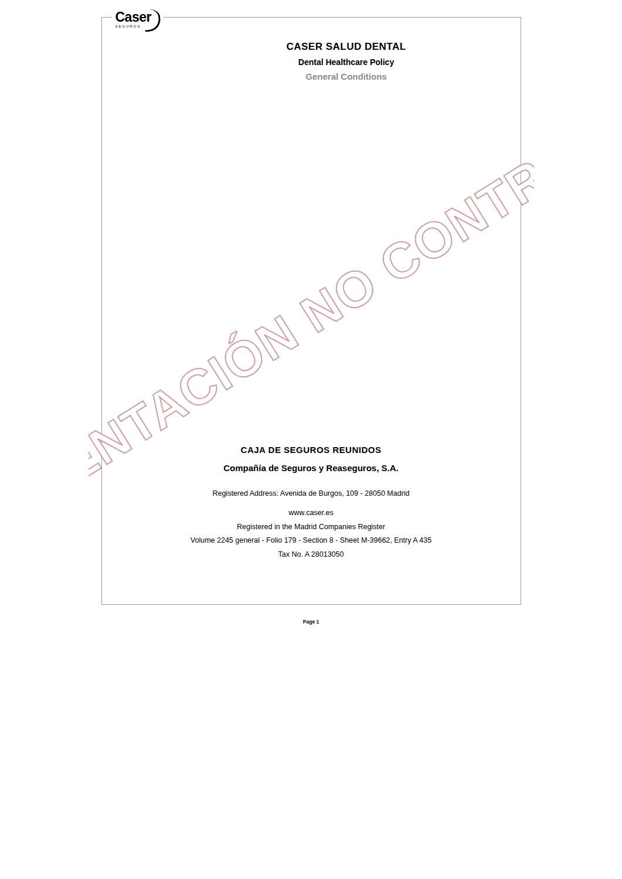Caser
SEGUROS
CASER SALUD DENTAL
Dental Healthcare Policy
General Conditions
DOCUMENTACIÓN NO CONTRACTUAL
CAJA DE SEGUROS REUNIDOS
Compañía de Seguros y Reaseguros, S.A.
Registered Address: Avenida de Burgos, 109 - 28050 Madrid
www.caser.es
Registered in the Madrid Companies Register
Volume 2245 general - Folio 179 - Section 8 - Sheet M-39662, Entry A 435
Tax No. A 28013050
Page 1